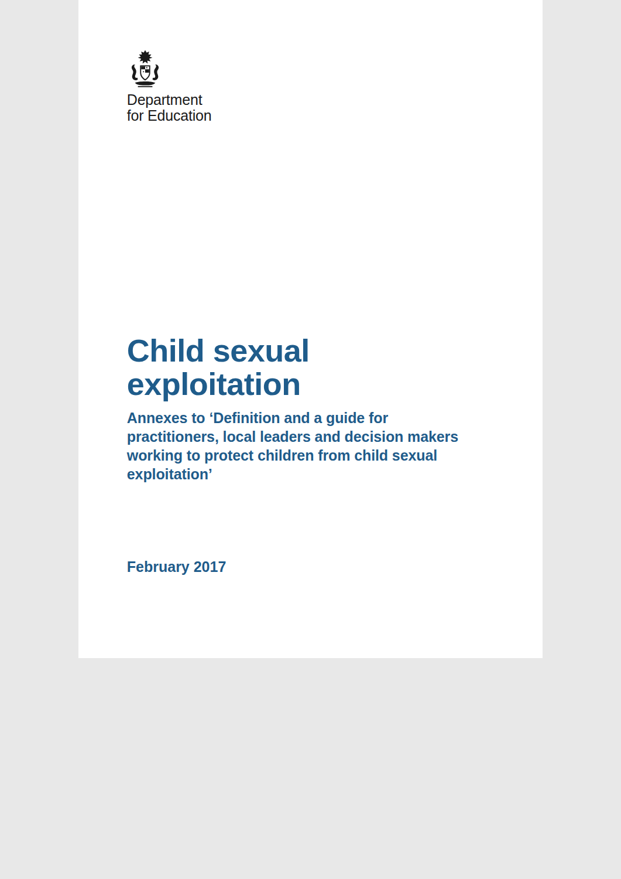Department
for Education
Child sexual exploitation
Annexes to ‘Definition and a guide for practitioners, local leaders and decision makers working to protect children from child sexual exploitation’
February 2017